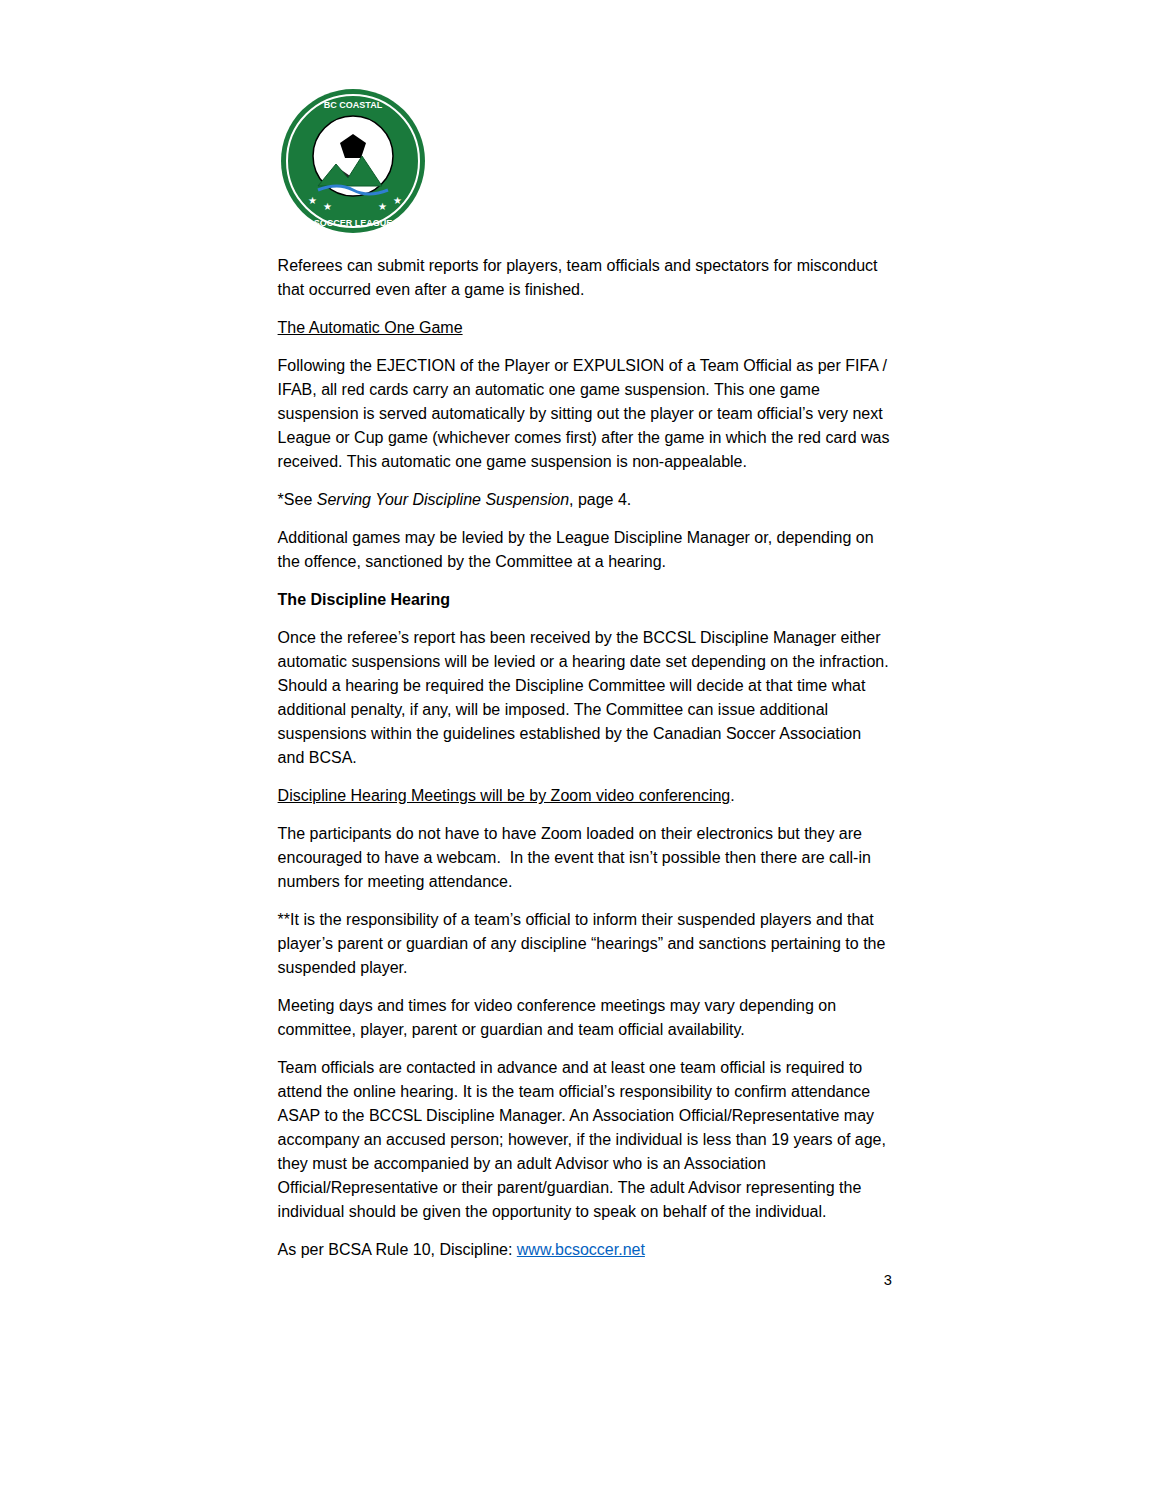BC COASTAL SOCCER LEAGUE ★ ★ ★ ★
Referees can submit reports for players, team officials and spectators for misconduct that occurred even after a game is finished.
The Automatic One Game
Following the EJECTION of the Player or EXPULSION of a Team Official as per FIFA / IFAB, all red cards carry an automatic one game suspension. This one game suspension is served automatically by sitting out the player or team official’s very next League or Cup game (whichever comes first) after the game in which the red card was received. This automatic one game suspension is non-appealable.
*See Serving Your Discipline Suspension, page 4.
Additional games may be levied by the League Discipline Manager or, depending on the offence, sanctioned by the Committee at a hearing.
The Discipline Hearing
Once the referee’s report has been received by the BCCSL Discipline Manager either automatic suspensions will be levied or a hearing date set depending on the infraction. Should a hearing be required the Discipline Committee will decide at that time what additional penalty, if any, will be imposed. The Committee can issue additional suspensions within the guidelines established by the Canadian Soccer Association and BCSA.
Discipline Hearing Meetings will be by Zoom video conferencing.
The participants do not have to have Zoom loaded on their electronics but they are encouraged to have a webcam. In the event that isn’t possible then there are call-in numbers for meeting attendance.
**It is the responsibility of a team’s official to inform their suspended players and that player’s parent or guardian of any discipline “hearings” and sanctions pertaining to the suspended player.
Meeting days and times for video conference meetings may vary depending on committee, player, parent or guardian and team official availability.
Team officials are contacted in advance and at least one team official is required to attend the online hearing. It is the team official’s responsibility to confirm attendance ASAP to the BCCSL Discipline Manager. An Association Official/Representative may accompany an accused person; however, if the individual is less than 19 years of age, they must be accompanied by an adult Advisor who is an Association Official/Representative or their parent/guardian. The adult Advisor representing the individual should be given the opportunity to speak on behalf of the individual.
As per BCSA Rule 10, Discipline: www.bcsoccer.net
3